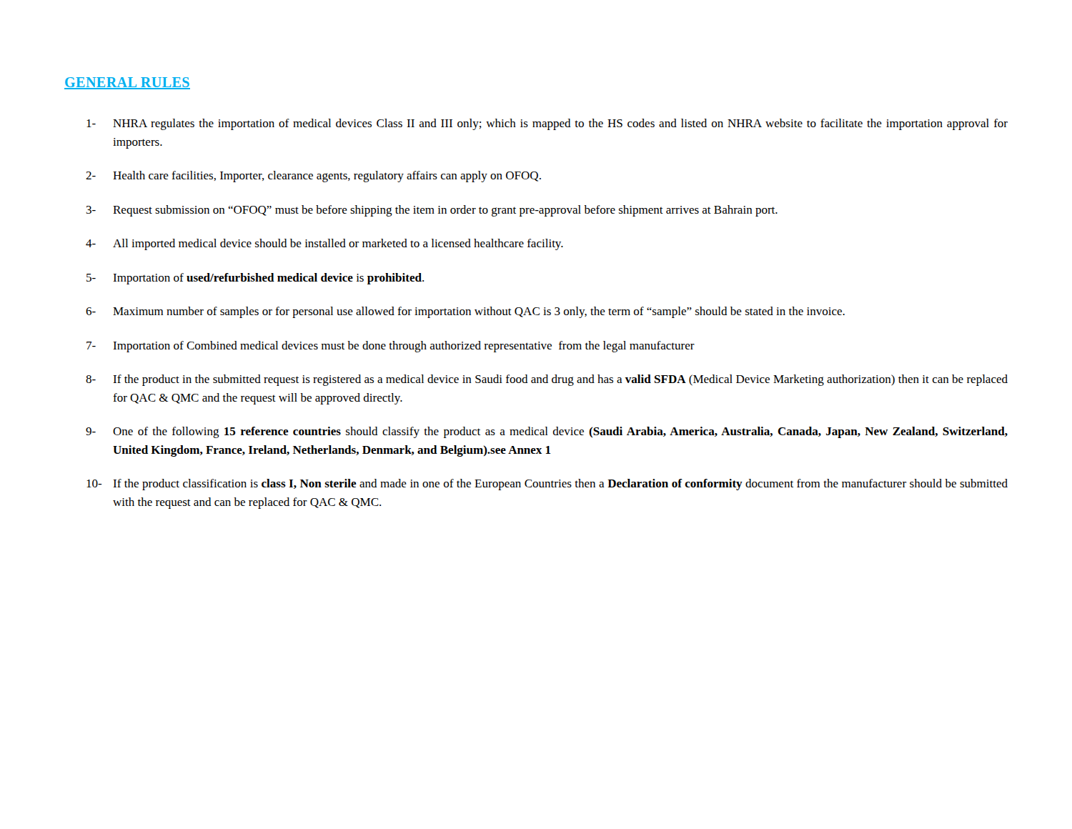GENERAL RULES
NHRA regulates the importation of medical devices Class II and III only; which is mapped to the HS codes and listed on NHRA website to facilitate the importation approval for importers.
Health care facilities, Importer, clearance agents, regulatory affairs can apply on OFOQ.
Request submission on “OFOQ” must be before shipping the item in order to grant pre-approval before shipment arrives at Bahrain port.
All imported medical device should be installed or marketed to a licensed healthcare facility.
Importation of used/refurbished medical device is prohibited.
Maximum number of samples or for personal use allowed for importation without QAC is 3 only, the term of “sample” should be stated in the invoice.
Importation of Combined medical devices must be done through authorized representative from the legal manufacturer
If the product in the submitted request is registered as a medical device in Saudi food and drug and has a valid SFDA (Medical Device Marketing authorization) then it can be replaced for QAC & QMC and the request will be approved directly.
One of the following 15 reference countries should classify the product as a medical device (Saudi Arabia, America, Australia, Canada, Japan, New Zealand, Switzerland, United Kingdom, France, Ireland, Netherlands, Denmark, and Belgium).see Annex 1
If the product classification is class I, Non sterile and made in one of the European Countries then a Declaration of conformity document from the manufacturer should be submitted with the request and can be replaced for QAC & QMC.